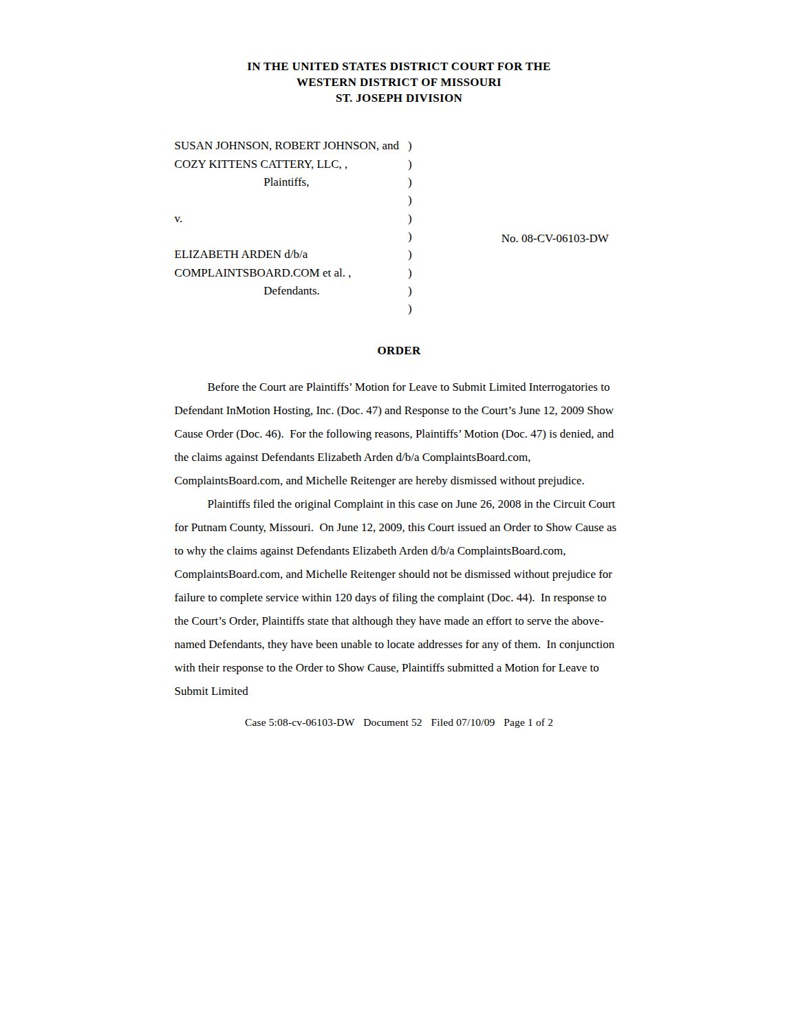IN THE UNITED STATES DISTRICT COURT FOR THE
WESTERN DISTRICT OF MISSOURI
ST. JOSEPH DIVISION
| SUSAN JOHNSON, ROBERT JOHNSON, and COZY KITTENS CATTERY, LLC, , | ) ) | |
| Plaintiffs, | ) ) |
| v. | ) ) |
| ELIZABETH ARDEN d/b/a COMPLAINTSBOARD.COM et al. , | ) ) |
| Defendants. | ) ) |
No. 08-CV-06103-DW
ORDER
Before the Court are Plaintiffs’ Motion for Leave to Submit Limited Interrogatories to Defendant InMotion Hosting, Inc. (Doc. 47) and Response to the Court’s June 12, 2009 Show Cause Order (Doc. 46). For the following reasons, Plaintiffs’ Motion (Doc. 47) is denied, and the claims against Defendants Elizabeth Arden d/b/a ComplaintsBoard.com, ComplaintsBoard.com, and Michelle Reitenger are hereby dismissed without prejudice.
Plaintiffs filed the original Complaint in this case on June 26, 2008 in the Circuit Court for Putnam County, Missouri. On June 12, 2009, this Court issued an Order to Show Cause as to why the claims against Defendants Elizabeth Arden d/b/a ComplaintsBoard.com, ComplaintsBoard.com, and Michelle Reitenger should not be dismissed without prejudice for failure to complete service within 120 days of filing the complaint (Doc. 44). In response to the Court’s Order, Plaintiffs state that although they have made an effort to serve the above-named Defendants, they have been unable to locate addresses for any of them. In conjunction with their response to the Order to Show Cause, Plaintiffs submitted a Motion for Leave to Submit Limited
Case 5:08-cv-06103-DW Document 52 Filed 07/10/09 Page 1 of 2